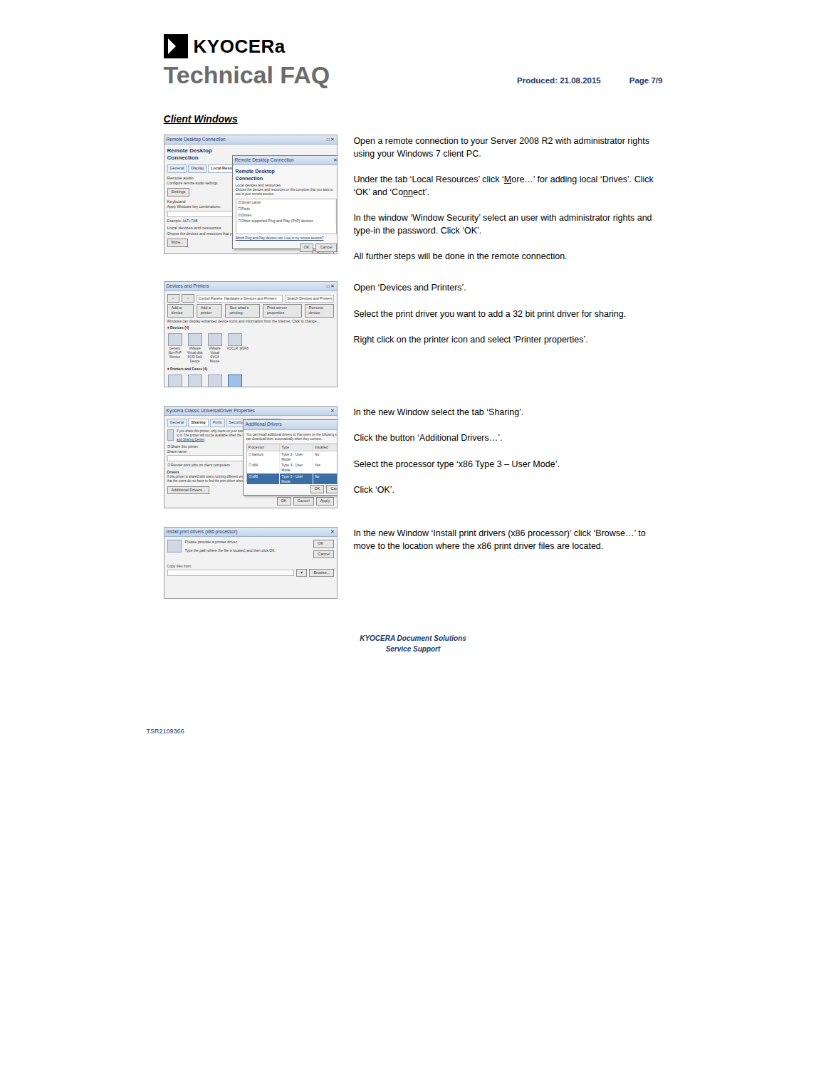KYOCERa
Technical FAQ
Produced: 21.08.2015
Page 7/9
Client Windows
Remote Desktop Connection□ ✕
Remote Desktop
Connection
General Display Local Resources Programs Experience Advanced
Remote audio
Configure remote audio settings.
Settings
Keyboard
Apply Windows key combinations:
Example: ALT+TAB
Local devices and resources
Choose the devices and resources that you want to use in your remote session.
More...
Options
Remote Desktop Connection✕
Remote Desktop
Connection
Local devices and resources
Choose the devices and resources on this computer that you want to use in your remote session.
☑ Smart cards
☐ Ports
☑ Drives
☐ Other supported Plug and Play (PnP) devices
Which Plug and Play devices can I use in my remote session?
OK Cancel
Open a remote connection to your Server 2008 R2 with administrator rights using your Windows 7 client PC.
Under the tab ‘Local Resources’ click ‘More…’ for adding local ‘Drives’. Click ‘OK’ and ‘Connect’.
In the window ‘Window Security’ select an user with administrator rights and type-in the password. Click ‘OK’.
All further steps will be done in the remote connection.
Devices and Printers□ ✕
←→ Control Panel ▸ Hardware ▸ Devices and Printers Search Devices and Printers
Add a device Add a printer See what's printing Print server properties Remove device
Windows can display enhanced device icons and information from the Internet. Click to change...
▾ Devices (4)
Generic Non-PnP Monitor
VMware Virtual disk SCSI Disk Device
VMware Virtual SVGA Mouse
VOCLR_W2K8
▾ Printers and Faxes (4)
Fax (redirected 1)
Microsoft XPS Document Writer
Microsoft XPS Document Writer (redirected 1)
Kyocera Classic UniversalDriver
Kyocera Classic UniversalDriver State: ☑ Shared Status: 0 document(s) in queue
Model: Kyocera Classic Universal...
Category: Printers
Open ‘Devices and Printers’.
Select the print driver you want to add a 32 bit print driver for sharing.
Right click on the printer icon and select ‘Printer properties’.
Kyocera Classic UniversalDriver Properties✕
General Sharing Ports Security Device Settings
If you share this printer, only users on your network with a username and password for this computer can print to it. The printer will not be available when the computer sleeps. To change these settings, use the Network and Sharing Center.
☑ Share this printer
Share name:
☑ Render print jobs on client computers
Drivers
If this printer is shared with users running different versions of Windows, you may want to install additional drivers, so that the users do not have to find the print driver when they connect to the shared printer.
Additional Drivers...
OK Cancel Apply
Additional Drivers✕
You can install additional drivers so that users on the following systems can download them automatically when they connect.
Processor
Type
Installed
☐ Itanium
Type 3 - User Mode
No
☐ x64
Type 3 - User Mode
Yes
☑ x86
Type 3 - User Mode
No
OK Cancel
In the new Window select the tab ‘Sharing’.
Click the button ‘Additional Drivers…’.
Select the processor type ‘x86 Type 3 – User Mode’.
Click ‘OK’.
Install print drivers (x86 processor)✕
Please provide a printer driver
Type the path where the file is located, and then click OK.
OK Cancel
Copy files from:
▾ Browse...
In the new Window ‘Install print drivers (x86 processor)’ click ‘Browse…’ to move to the location where the x86 print driver files are located.
KYOCERA Document Solutions
Service Support
TSR2109366